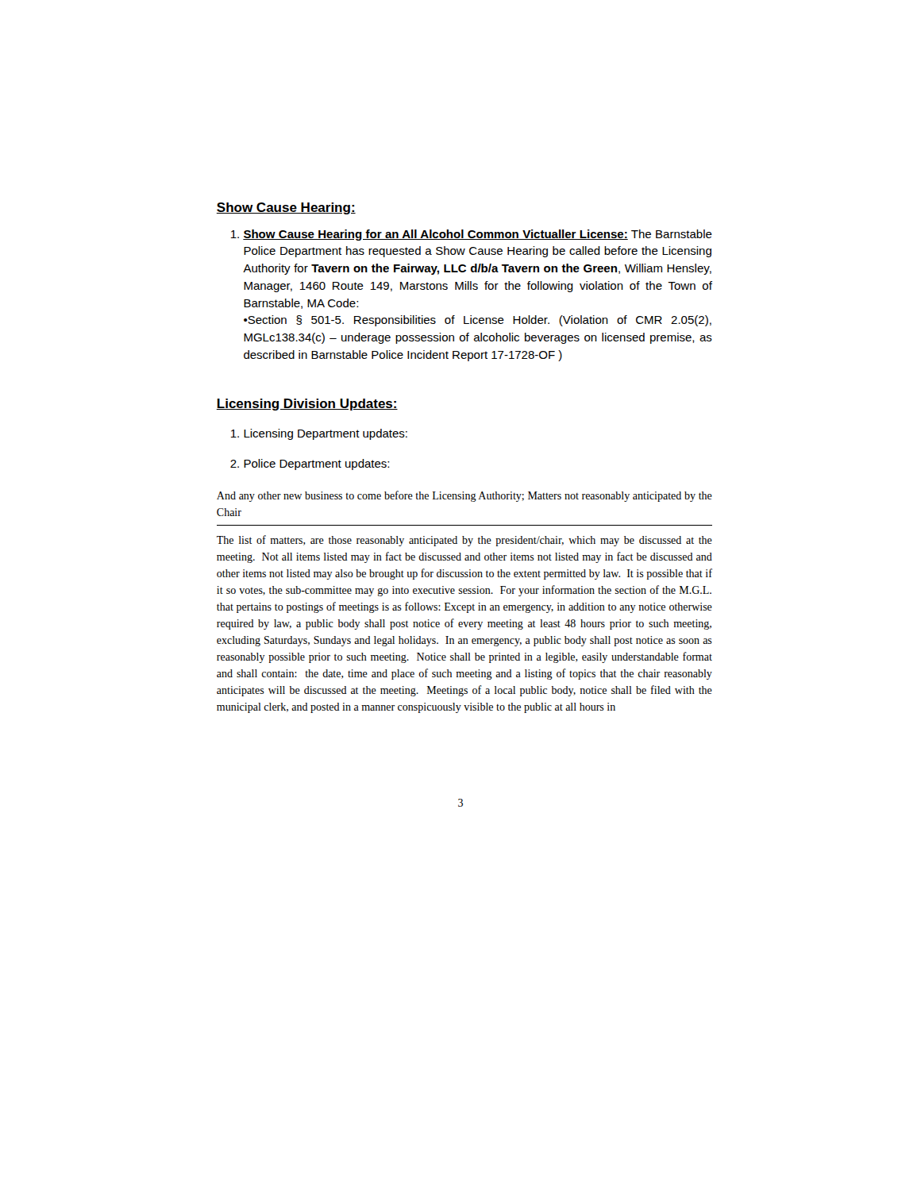Show Cause Hearing:
Show Cause Hearing for an All Alcohol Common Victualler License: The Barnstable Police Department has requested a Show Cause Hearing be called before the Licensing Authority for Tavern on the Fairway, LLC d/b/a Tavern on the Green, William Hensley, Manager, 1460 Route 149, Marstons Mills for the following violation of the Town of Barnstable, MA Code: •Section § 501-5. Responsibilities of License Holder. (Violation of CMR 2.05(2), MGLc138.34(c) – underage possession of alcoholic beverages on licensed premise, as described in Barnstable Police Incident Report 17-1728-OF )
Licensing Division Updates:
Licensing Department updates:
Police Department updates:
And any other new business to come before the Licensing Authority; Matters not reasonably anticipated by the Chair
The list of matters, are those reasonably anticipated by the president/chair, which may be discussed at the meeting. Not all items listed may in fact be discussed and other items not listed may in fact be discussed and other items not listed may also be brought up for discussion to the extent permitted by law. It is possible that if it so votes, the sub-committee may go into executive session. For your information the section of the M.G.L. that pertains to postings of meetings is as follows: Except in an emergency, in addition to any notice otherwise required by law, a public body shall post notice of every meeting at least 48 hours prior to such meeting, excluding Saturdays, Sundays and legal holidays. In an emergency, a public body shall post notice as soon as reasonably possible prior to such meeting. Notice shall be printed in a legible, easily understandable format and shall contain: the date, time and place of such meeting and a listing of topics that the chair reasonably anticipates will be discussed at the meeting. Meetings of a local public body, notice shall be filed with the municipal clerk, and posted in a manner conspicuously visible to the public at all hours in
3